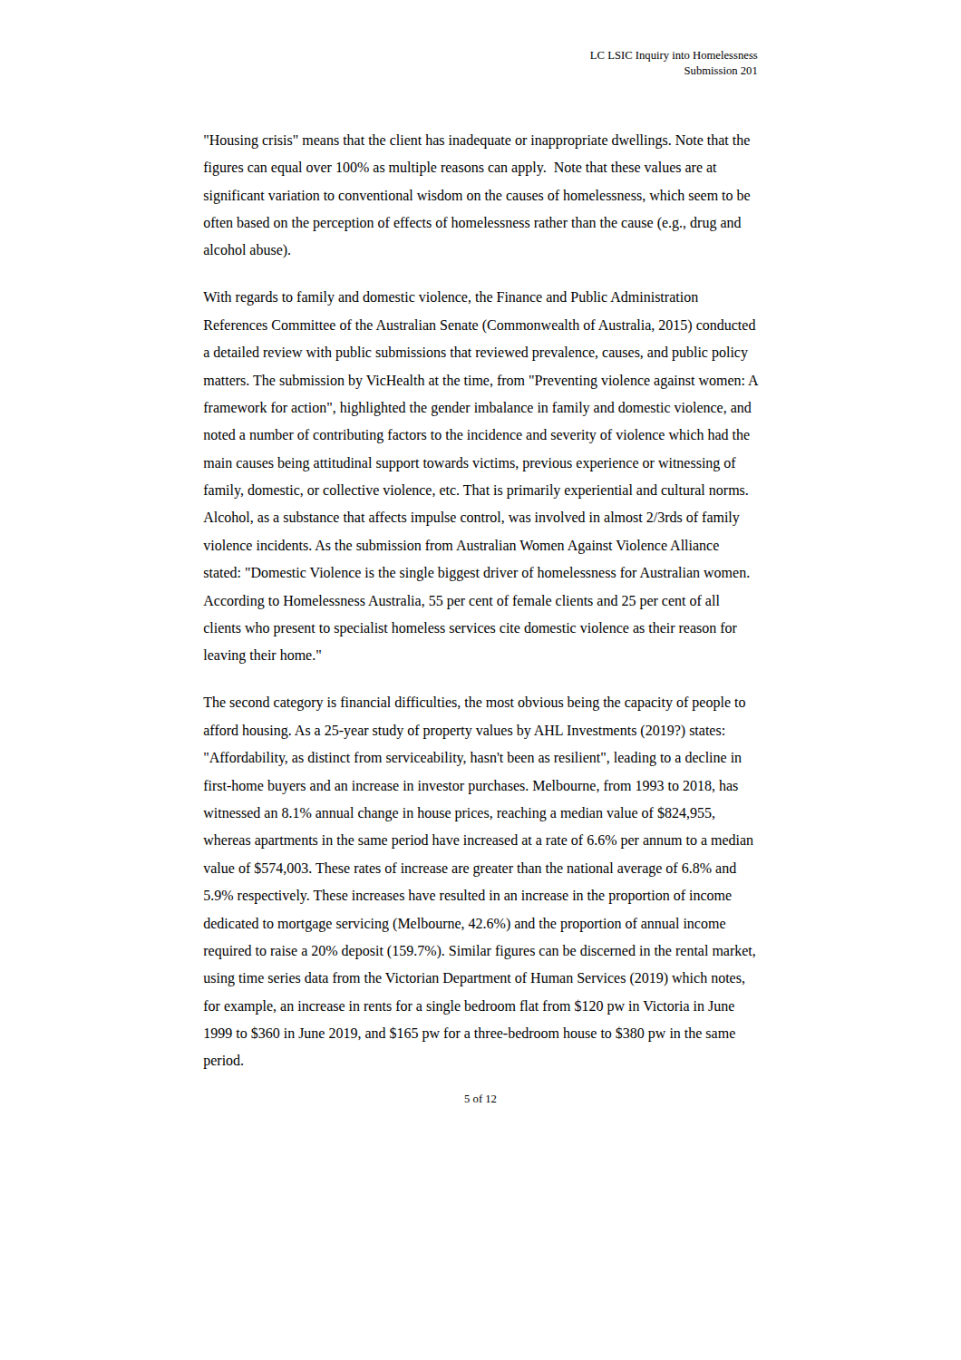LC LSIC Inquiry into Homelessness Submission 201
"Housing crisis" means that the client has inadequate or inappropriate dwellings. Note that the figures can equal over 100% as multiple reasons can apply. Note that these values are at significant variation to conventional wisdom on the causes of homelessness, which seem to be often based on the perception of effects of homelessness rather than the cause (e.g., drug and alcohol abuse).
With regards to family and domestic violence, the Finance and Public Administration References Committee of the Australian Senate (Commonwealth of Australia, 2015) conducted a detailed review with public submissions that reviewed prevalence, causes, and public policy matters. The submission by VicHealth at the time, from "Preventing violence against women: A framework for action", highlighted the gender imbalance in family and domestic violence, and noted a number of contributing factors to the incidence and severity of violence which had the main causes being attitudinal support towards victims, previous experience or witnessing of family, domestic, or collective violence, etc. That is primarily experiential and cultural norms. Alcohol, as a substance that affects impulse control, was involved in almost 2/3rds of family violence incidents. As the submission from Australian Women Against Violence Alliance stated: "Domestic Violence is the single biggest driver of homelessness for Australian women. According to Homelessness Australia, 55 per cent of female clients and 25 per cent of all clients who present to specialist homeless services cite domestic violence as their reason for leaving their home."
The second category is financial difficulties, the most obvious being the capacity of people to afford housing. As a 25-year study of property values by AHL Investments (2019?) states: "Affordability, as distinct from serviceability, hasn't been as resilient", leading to a decline in first-home buyers and an increase in investor purchases. Melbourne, from 1993 to 2018, has witnessed an 8.1% annual change in house prices, reaching a median value of $824,955, whereas apartments in the same period have increased at a rate of 6.6% per annum to a median value of $574,003. These rates of increase are greater than the national average of 6.8% and 5.9% respectively. These increases have resulted in an increase in the proportion of income dedicated to mortgage servicing (Melbourne, 42.6%) and the proportion of annual income required to raise a 20% deposit (159.7%). Similar figures can be discerned in the rental market, using time series data from the Victorian Department of Human Services (2019) which notes, for example, an increase in rents for a single bedroom flat from $120 pw in Victoria in June 1999 to $360 in June 2019, and $165 pw for a three-bedroom house to $380 pw in the same period.
5 of 12